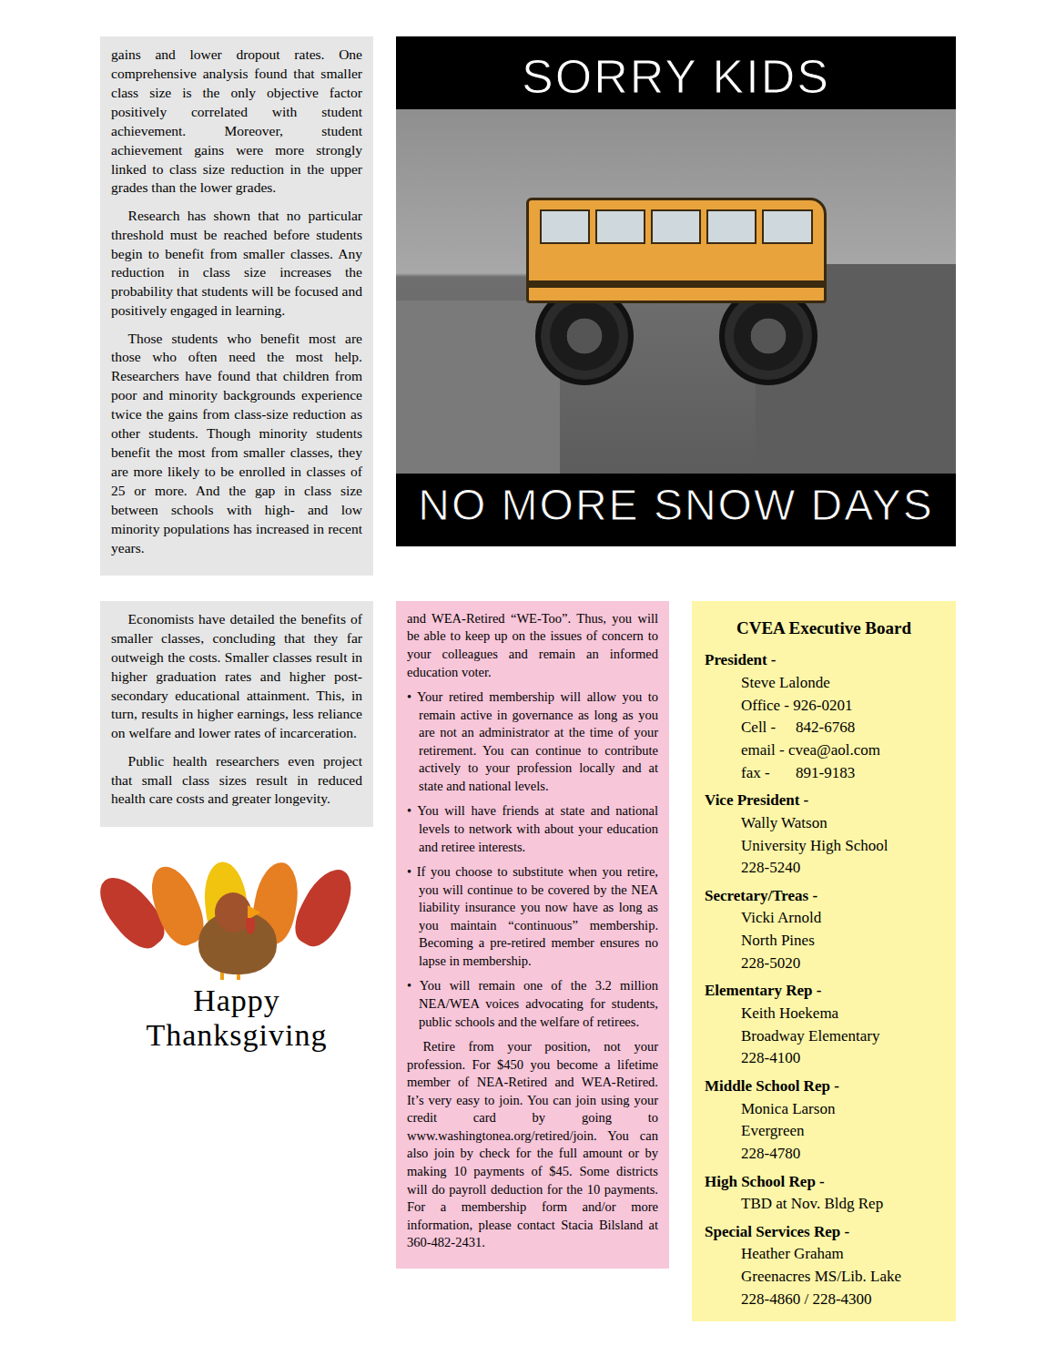gains and lower dropout rates. One comprehensive analysis found that smaller class size is the only objective factor positively correlated with student achievement. Moreover, student achievement gains were more strongly linked to class size reduction in the upper grades than the lower grades.
Research has shown that no particular threshold must be reached before students begin to benefit from smaller classes. Any reduction in class size increases the probability that students will be focused and positively engaged in learning.
Those students who benefit most are those who often need the most help. Researchers have found that children from poor and minority backgrounds experience twice the gains from class-size reduction as other students. Though minority students benefit the most from smaller classes, they are more likely to be enrolled in classes of 25 or more. And the gap in class size between schools with high- and low minority populations has increased in recent years.
Sorry Kids
No More Snow Days
Economists have detailed the benefits of smaller classes, concluding that they far outweigh the costs. Smaller classes result in higher graduation rates and higher post-secondary educational attainment. This, in turn, results in higher earnings, less reliance on welfare and lower rates of incarceration.
Public health researchers even project that small class sizes result in reduced health care costs and greater longevity.
Happy Thanksgiving
and WEA-Retired “WE-Too”. Thus, you will be able to keep up on the issues of concern to your colleagues and remain an informed education voter.
• Your retired membership will allow you to remain active in governance as long as you are not an administrator at the time of your retirement. You can continue to contribute actively to your profession locally and at state and national levels.
• You will have friends at state and national levels to network with about your education and retiree interests.
• If you choose to substitute when you retire, you will continue to be covered by the NEA liability insurance you now have as long as you maintain “continuous” membership. Becoming a pre-retired member ensures no lapse in membership.
• You will remain one of the 3.2 million NEA/WEA voices advocating for students, public schools and the welfare of retirees.
Retire from your position, not your profession. For $450 you become a lifetime member of NEA-Retired and WEA-Retired. It’s very easy to join. You can join using your credit card by going to www.washingtonea.org/retired/join. You can also join by check for the full amount or by making 10 payments of $45. Some districts will do payroll deduction for the 10 payments. For a membership form and/or more information, please contact Stacia Bilsland at 360-482-2431.
CVEA Executive Board
President -
Steve Lalonde Office - 926-0201 Cell -842-6768 email - cvea@aol.com fax -891-9183
Vice President -
Wally Watson University High School 228-5240
Secretary/Treas -
Vicki Arnold North Pines 228-5020
Elementary Rep -
Keith Hoekema Broadway Elementary 228-4100
Middle School Rep -
Monica Larson Evergreen 228-4780
High School Rep -
TBD at Nov. Bldg Rep
Special Services Rep -
Heather Graham Greenacres MS/Lib. Lake 228-4860 / 228-4300